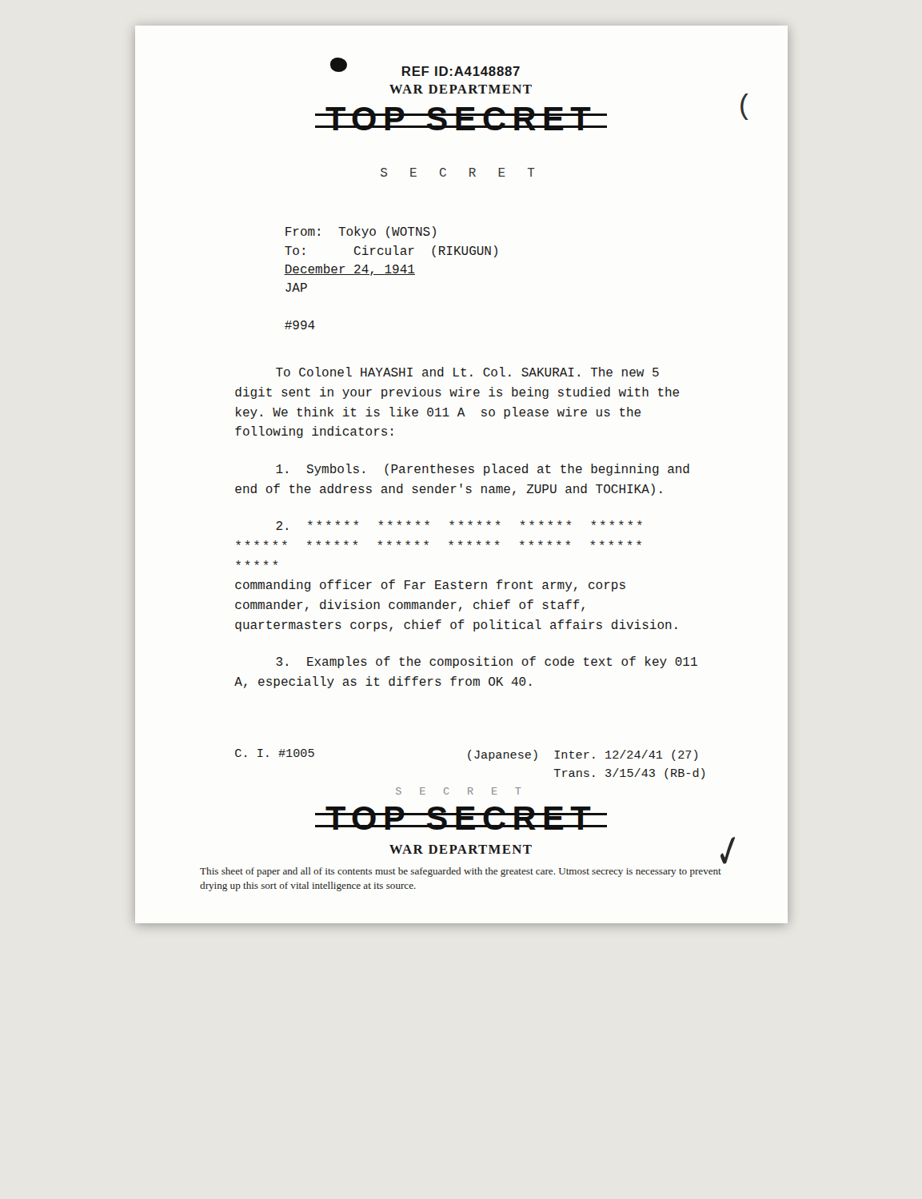(
REF ID:A4148887
WAR DEPARTMENT
TOP SECRET
S E C R E T
From: Tokyo (WOTNS)
To: Circular (RIKUGUN)
December 24, 1941
JAP
#994
To Colonel HAYASHI and Lt. Col. SAKURAI. The new 5 digit sent in your previous wire is being studied with the key. We think it is like 011 A so please wire us the following indicators:
1. Symbols. (Parentheses placed at the beginning and end of the address and sender's name, ZUPU and TOCHIKA).
2. ****** ****** ****** ****** ******
****** ****** ****** ****** ****** ****** *****
commanding officer of Far Eastern front army, corps commander, division commander, chief of staff, quartermasters corps, chief of political affairs division.
3. Examples of the composition of code text of key 011 A, especially as it differs from OK 40.
C. I. #1005
(Japanese) Inter. 12/24/41 (27)
Trans. 3/15/43 (RB-d)
S E C R E T
TOP SECRET
WAR DEPARTMENT
This sheet of paper and all of its contents must be safeguarded with the greatest care. Utmost secrecy is necessary to prevent drying up this sort of vital intelligence at its source.
✓